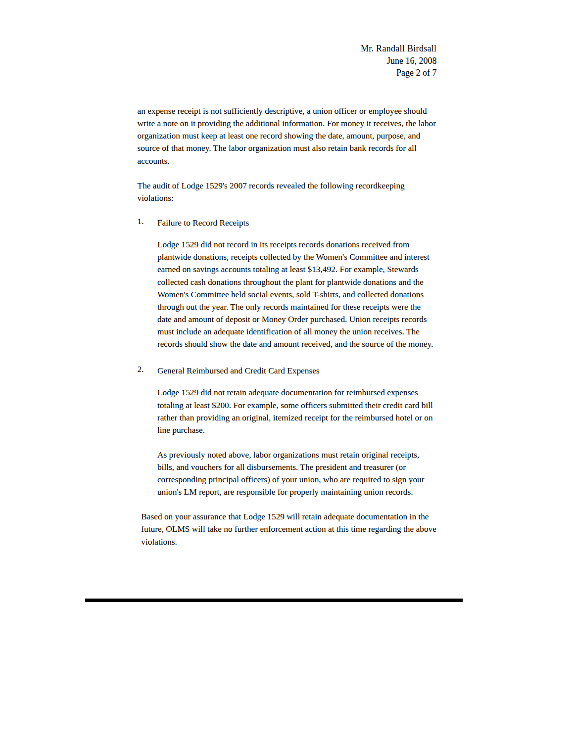Mr. Randall Birdsall
June 16, 2008
Page 2 of 7
an expense receipt is not sufficiently descriptive, a union officer or employee should write a note on it providing the additional information. For money it receives, the labor organization must keep at least one record showing the date, amount, purpose, and source of that money. The labor organization must also retain bank records for all accounts.
The audit of Lodge 1529's 2007 records revealed the following recordkeeping violations:
1.
Failure to Record Receipts
Lodge 1529 did not record in its receipts records donations received from plantwide donations, receipts collected by the Women's Committee and interest earned on savings accounts totaling at least $13,492. For example, Stewards collected cash donations throughout the plant for plantwide donations and the Women's Committee held social events, sold T-shirts, and collected donations through out the year. The only records maintained for these receipts were the date and amount of deposit or Money Order purchased. Union receipts records must include an adequate identification of all money the union receives. The records should show the date and amount received, and the source of the money.
2.
General Reimbursed and Credit Card Expenses
Lodge 1529 did not retain adequate documentation for reimbursed expenses totaling at least $200. For example, some officers submitted their credit card bill rather than providing an original, itemized receipt for the reimbursed hotel or on line purchase.
As previously noted above, labor organizations must retain original receipts, bills, and vouchers for all disbursements. The president and treasurer (or corresponding principal officers) of your union, who are required to sign your union's LM report, are responsible for properly maintaining union records.
Based on your assurance that Lodge 1529 will retain adequate documentation in the future, OLMS will take no further enforcement action at this time regarding the above violations.